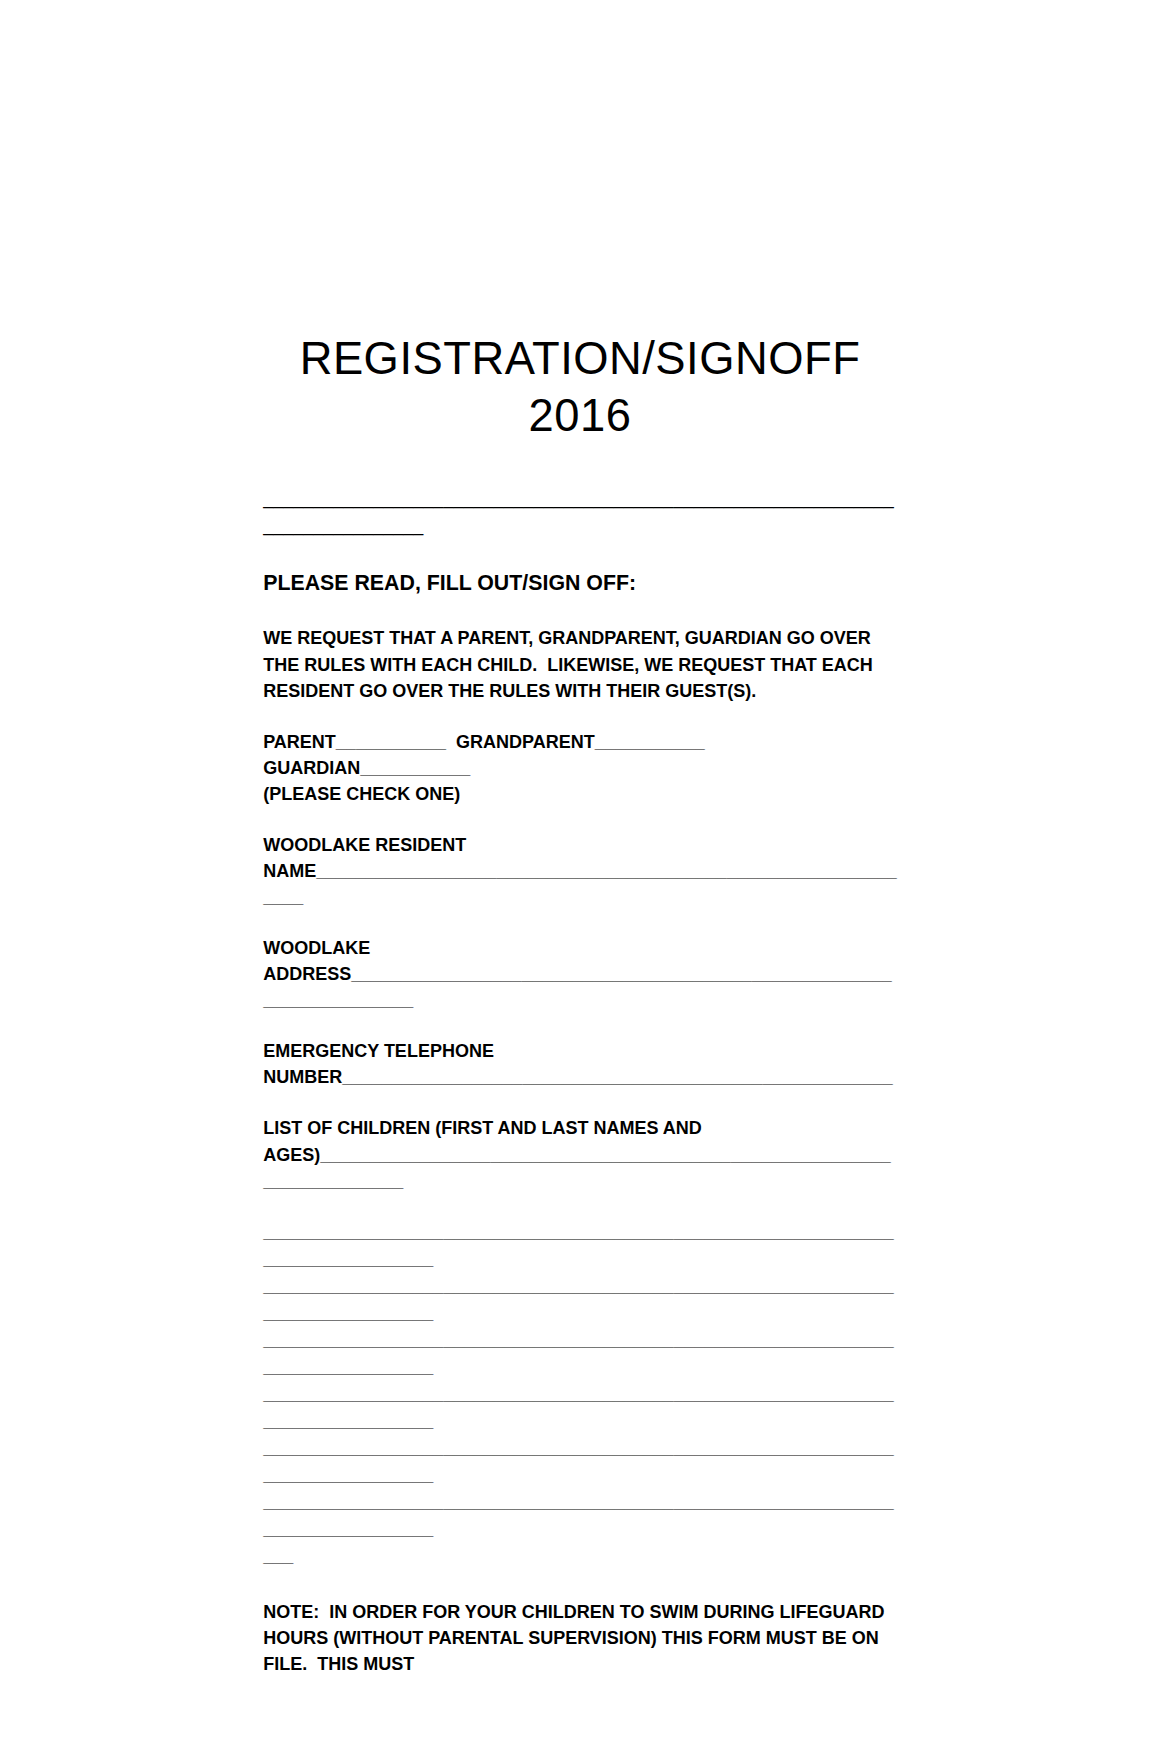REGISTRATION/SIGNOFF
2016
_______________________________________________________________________________
PLEASE READ, FILL OUT/SIGN OFF:
WE REQUEST THAT A PARENT, GRANDPARENT, GUARDIAN GO OVER THE RULES WITH EACH CHILD. LIKEWISE, WE REQUEST THAT EACH RESIDENT GO OVER THE RULES WITH THEIR GUEST(S).
PARENT___________ GRANDPARENT___________ GUARDIAN___________
(PLEASE CHECK ONE)
WOODLAKE RESIDENT NAME______________________________________________________________
WOODLAKE ADDRESS_____________________________________________________________________
EMERGENCY TELEPHONE NUMBER_______________________________________________________
LIST OF CHILDREN (FIRST AND LAST NAMES AND AGES)_______________________________________________________________________
________________________________________________________________________________
________________________________________________________________________________
________________________________________________________________________________
________________________________________________________________________________
________________________________________________________________________________
________________________________________________________________________________
___
NOTE: IN ORDER FOR YOUR CHILDREN TO SWIM DURING LIFEGUARD HOURS (WITHOUT PARENTAL SUPERVISION) THIS FORM MUST BE ON FILE. THIS MUST